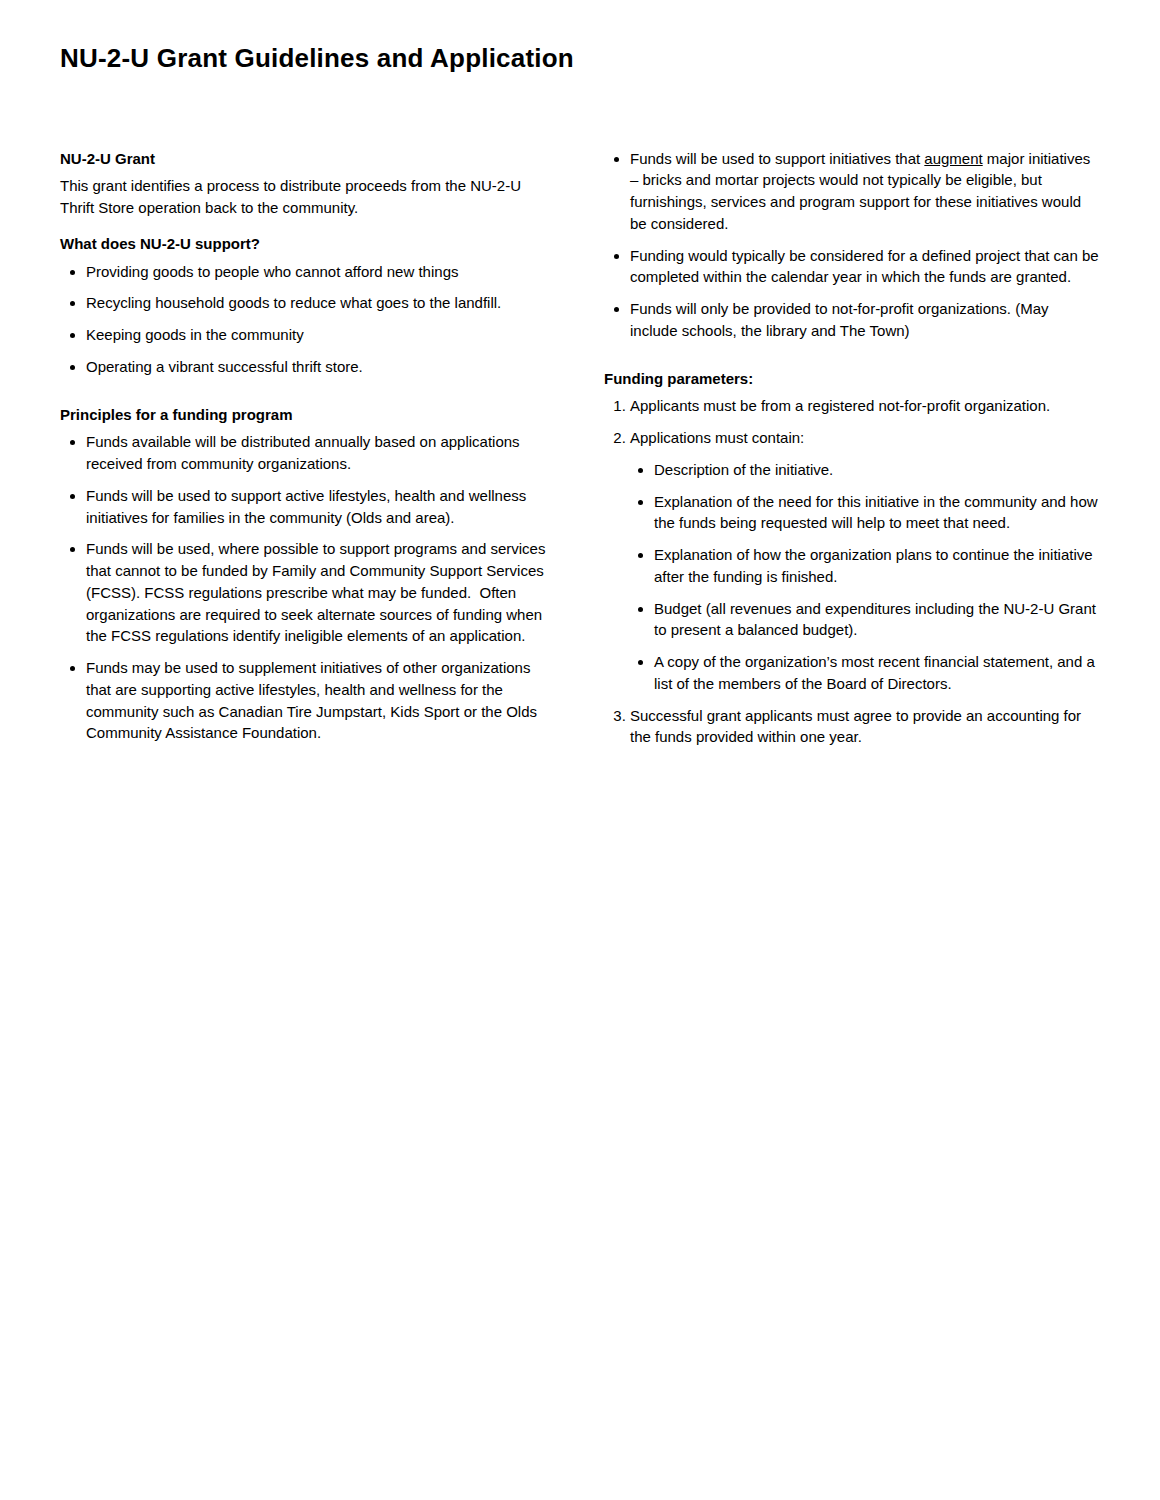NU-2-U Grant Guidelines and Application
NU-2-U Grant
This grant identifies a process to distribute proceeds from the NU-2-U Thrift Store operation back to the community.
What does NU-2-U support?
Providing goods to people who cannot afford new things
Recycling household goods to reduce what goes to the landfill.
Keeping goods in the community
Operating a vibrant successful thrift store.
Principles for a funding program
Funds available will be distributed annually based on applications received from community organizations.
Funds will be used to support active lifestyles, health and wellness initiatives for families in the community (Olds and area).
Funds will be used, where possible to support programs and services that cannot to be funded by Family and Community Support Services (FCSS). FCSS regulations prescribe what may be funded. Often organizations are required to seek alternate sources of funding when the FCSS regulations identify ineligible elements of an application.
Funds may be used to supplement initiatives of other organizations that are supporting active lifestyles, health and wellness for the community such as Canadian Tire Jumpstart, Kids Sport or the Olds Community Assistance Foundation.
Funds will be used to support initiatives that augment major initiatives – bricks and mortar projects would not typically be eligible, but furnishings, services and program support for these initiatives would be considered.
Funding would typically be considered for a defined project that can be completed within the calendar year in which the funds are granted.
Funds will only be provided to not-for-profit organizations. (May include schools, the library and The Town)
Funding parameters:
Applicants must be from a registered not-for-profit organization.
Applications must contain:
Description of the initiative.
Explanation of the need for this initiative in the community and how the funds being requested will help to meet that need.
Explanation of how the organization plans to continue the initiative after the funding is finished.
Budget (all revenues and expenditures including the NU-2-U Grant to present a balanced budget).
A copy of the organization’s most recent financial statement, and a list of the members of the Board of Directors.
Successful grant applicants must agree to provide an accounting for the funds provided within one year.